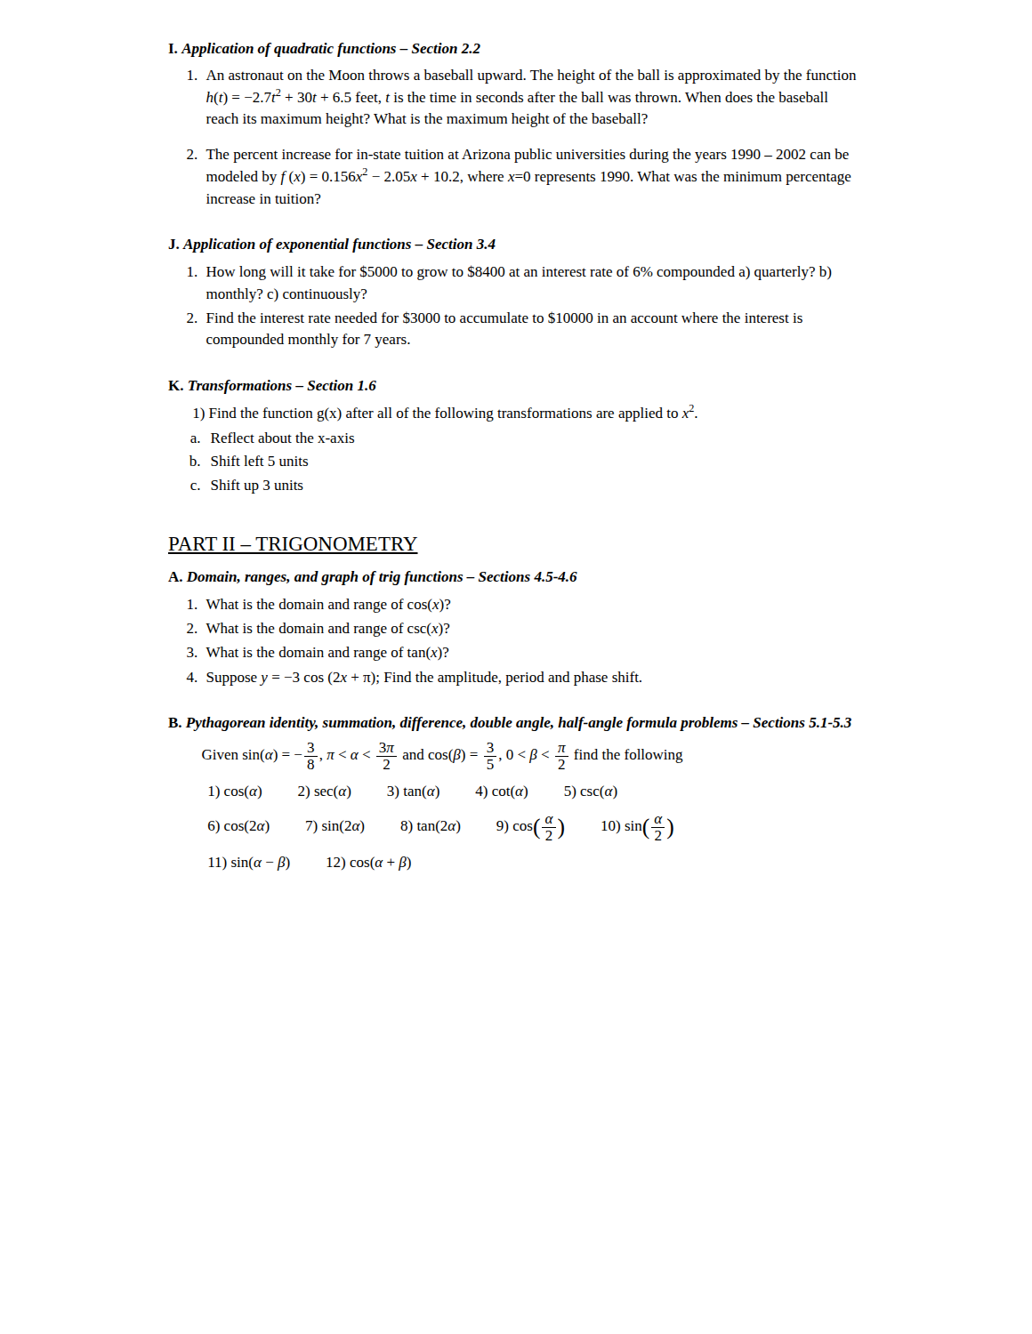I. Application of quadratic functions – Section 2.2
An astronaut on the Moon throws a baseball upward. The height of the ball is approximated by the function h(t) = −2.7 t2 + 30 t + 6.5 feet, t is the time in seconds after the ball was thrown. When does the baseball reach its maximum height? What is the maximum height of the baseball?
The percent increase for in-state tuition at Arizona public universities during the years 1990 – 2002 can be modeled by f (x) = 0.156 x2 − 2.05 x + 10.2, where x=0 represents 1990. What was the minimum percentage increase in tuition?
J. Application of exponential functions – Section 3.4
How long will it take for $5000 to grow to $8400 at an interest rate of 6% compounded a) quarterly? b) monthly? c) continuously?
Find the interest rate needed for $3000 to accumulate to $10000 in an account where the interest is compounded monthly for 7 years.
K. Transformations – Section 1.6
1) Find the function g(x) after all of the following transformations are applied to x2.
Reflect about the x-axis
Shift left 5 units
Shift up 3 units
PART II – TRIGONOMETRY
A. Domain, ranges, and graph of trig functions – Sections 4.5-4.6
What is the domain and range of cos(x)?
What is the domain and range of csc(x)?
What is the domain and range of tan(x)?
Suppose y = −3 cos (2 x + π); Find the amplitude, period and phase shift.
B. Pythagorean identity, summation, difference, double angle, half-angle formula problems – Sections 5.1-5.3
Given sin(α) = −38, π < α < 3π 2 and cos(β) = 35, 0 < β < π 2 find the following
1) cos(α) 2) sec(α) 3) tan(α) 4) cot(α) 5) csc(α)
6) cos(2 α) 7) sin(2 α) 8) tan(2 α) 9) cos(α 2) 10) sin(α 2)
11) sin(α − β) 12) cos(α + β)